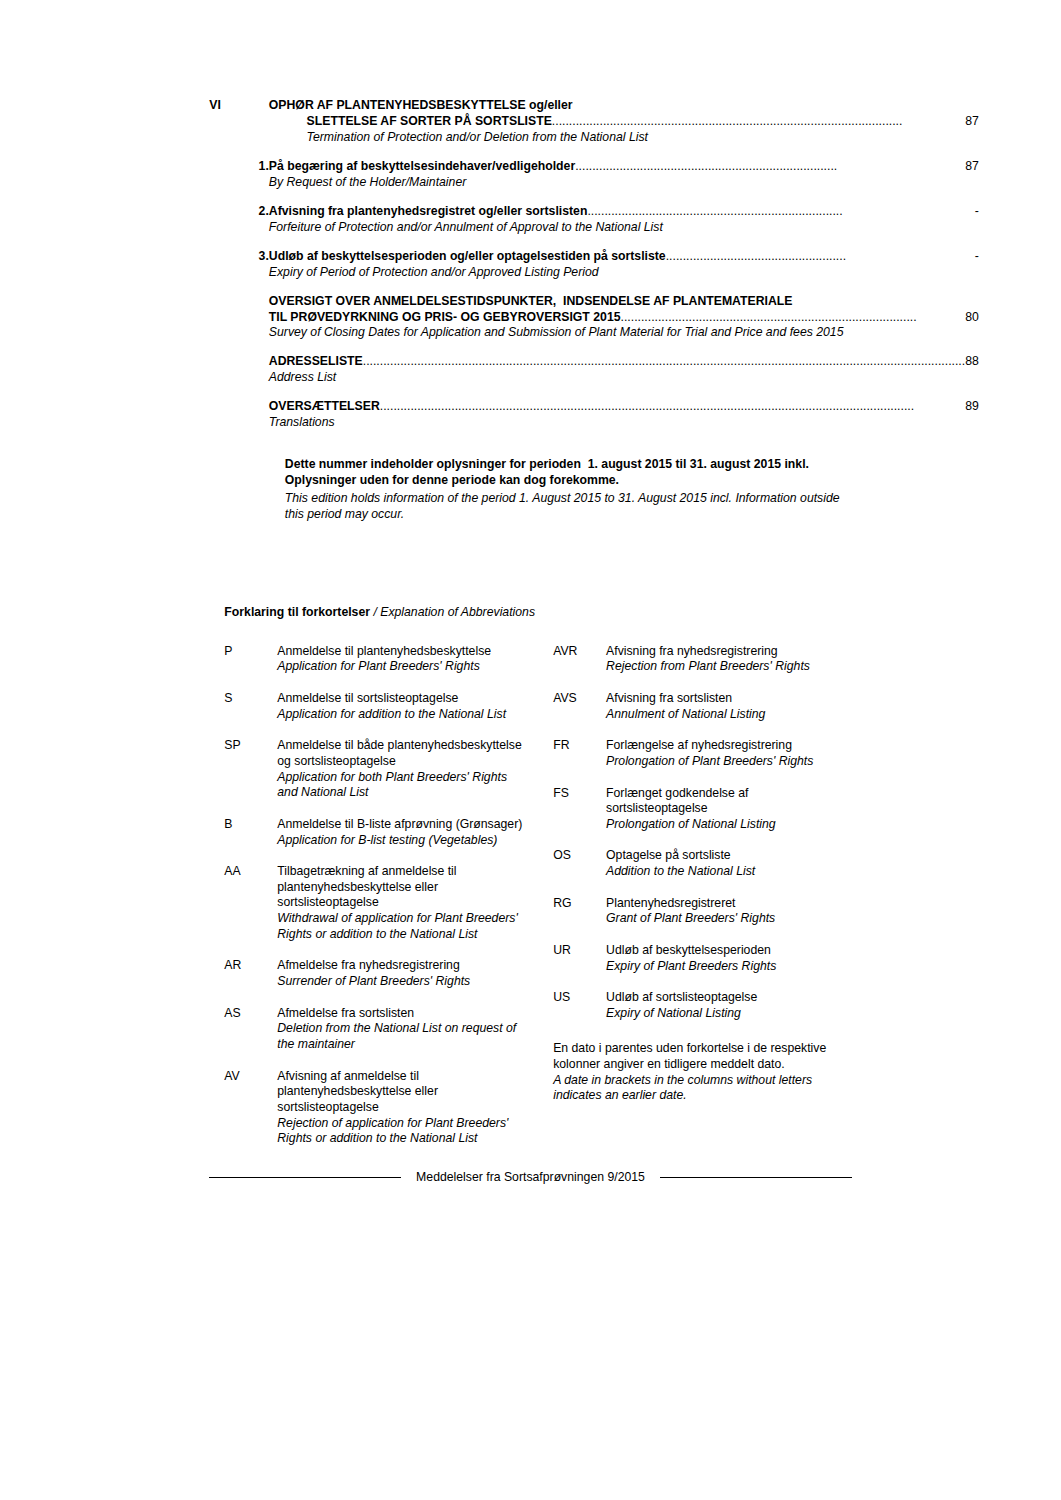| VI | | OPHØR AF PLANTENYHEDSBESKYTTELSE og/eller | |
| | | SLETTELSE AF SORTER PÅ SORTSLISTE ....................................................................................................... | 87 |
| | | Termination of Protection and/or Deletion from the National List | |
| | 1. | På begæring af beskyttelsesindehaver/vedligeholder ............................................................................. | 87 |
| | | By Request of the Holder/Maintainer | |
| | 2. | Afvisning fra plantenyhedsregistret og/eller sortslisten ........................................................................... | - |
| | | Forfeiture of Protection and/or Annulment of Approval to the National List | |
| | 3. | Udløb af beskyttelsesperioden og/eller optagelsestiden på sortsliste ..................................................... | - |
| | | Expiry of Period of Protection and/or Approved Listing Period | |
| | | OVERSIGT OVER ANMELDELSESTIDSPUNKTER, INDSENDELSE AF PLANTEMATERIALE | |
| | | TIL PRØVEDYRKNING OG PRIS- OG GEBYROVERSIGT 2015 ....................................................................................... | 80 |
| | | Survey of Closing Dates for Application and Submission of Plant Material for Trial and Price and fees 2015 | |
| | | ADRESSELISTE ................................................................................................................................................................................. | 88 |
| | | Address List | |
| | | OVERSÆTTELSER ............................................................................................................................................................. | 89 |
| | | Translations | |
Dette nummer indeholder oplysninger for perioden 1. august 2015 til 31. august 2015 inkl. Oplysninger uden for denne periode kan dog forekomme.
This edition holds information of the period 1. August 2015 to 31. August 2015 incl. Information outside this period may occur.
Forklaring til forkortelser / Explanation of Abbreviations
| P | Anmeldelse til plantenyhedsbeskyttelse Application for Plant Breeders' Rights |
| S | Anmeldelse til sortslisteoptagelse Application for addition to the National List |
| SP | Anmeldelse til både plantenyhedsbeskyttelse og sortslisteoptagelse Application for both Plant Breeders' Rights and National List |
| B | Anmeldelse til B-liste afprøvning (Grønsager) Application for B-list testing (Vegetables) |
| AA | Tilbagetrækning af anmeldelse til plantenyhedsbeskyttelse eller sortslisteoptagelse Withdrawal of application for Plant Breeders' Rights or addition to the National List |
| AR | Afmeldelse fra nyhedsregistrering Surrender of Plant Breeders' Rights |
| AS | Afmeldelse fra sortslisten Deletion from the National List on request of the maintainer |
| AV | Afvisning af anmeldelse til plantenyhedsbeskyttelse eller sortslisteoptagelse Rejection of application for Plant Breeders' Rights or addition to the National List |
| AVR | Afvisning fra nyhedsregistrering Rejection from Plant Breeders' Rights |
| AVS | Afvisning fra sortslisten Annulment of National Listing |
| FR | Forlængelse af nyhedsregistrering Prolongation of Plant Breeders' Rights |
| FS | Forlænget godkendelse af sortslisteoptagelse Prolongation of National Listing |
| OS | Optagelse på sortsliste Addition to the National List |
| RG | Plantenyhedsregistreret Grant of Plant Breeders' Rights |
| UR | Udløb af beskyttelsesperioden Expiry of Plant Breeders Rights |
| US | Udløb af sortslisteoptagelse Expiry of National Listing |
En dato i parentes uden forkortelse i de respektive kolonner angiver en tidligere meddelt dato. A date in brackets in the columns without letters indicates an earlier date.
Meddelelser fra Sortsafprøvningen 9/2015